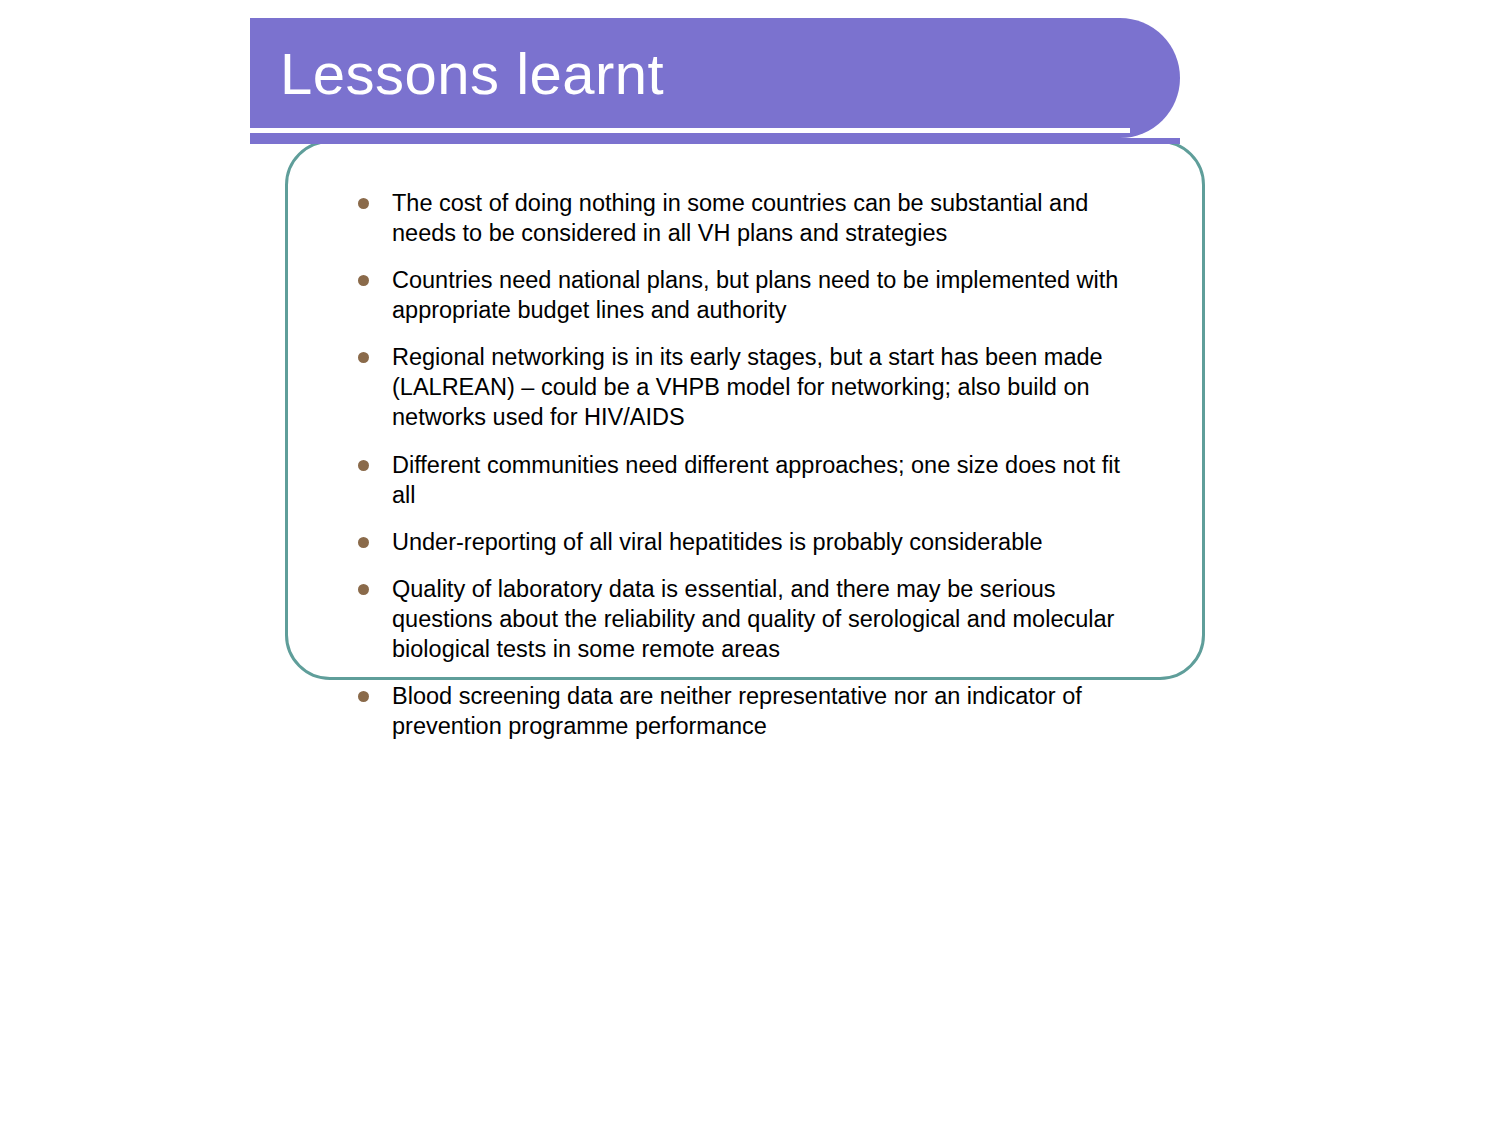Lessons learnt
The cost of doing nothing in some countries can be substantial and needs to be considered in all VH plans and strategies
Countries need national plans, but plans need to be implemented with appropriate budget lines and authority
Regional networking is in its early stages, but a start has been made (LALREAN) – could be a VHPB model for networking; also build on networks used for HIV/AIDS
Different communities need different approaches; one size does not fit all
Under-reporting of all viral hepatitides is probably considerable
Quality of laboratory data is essential, and there may be serious questions about the reliability and quality of serological and molecular biological tests in some remote areas
Blood screening data are neither representative nor an indicator of prevention programme performance